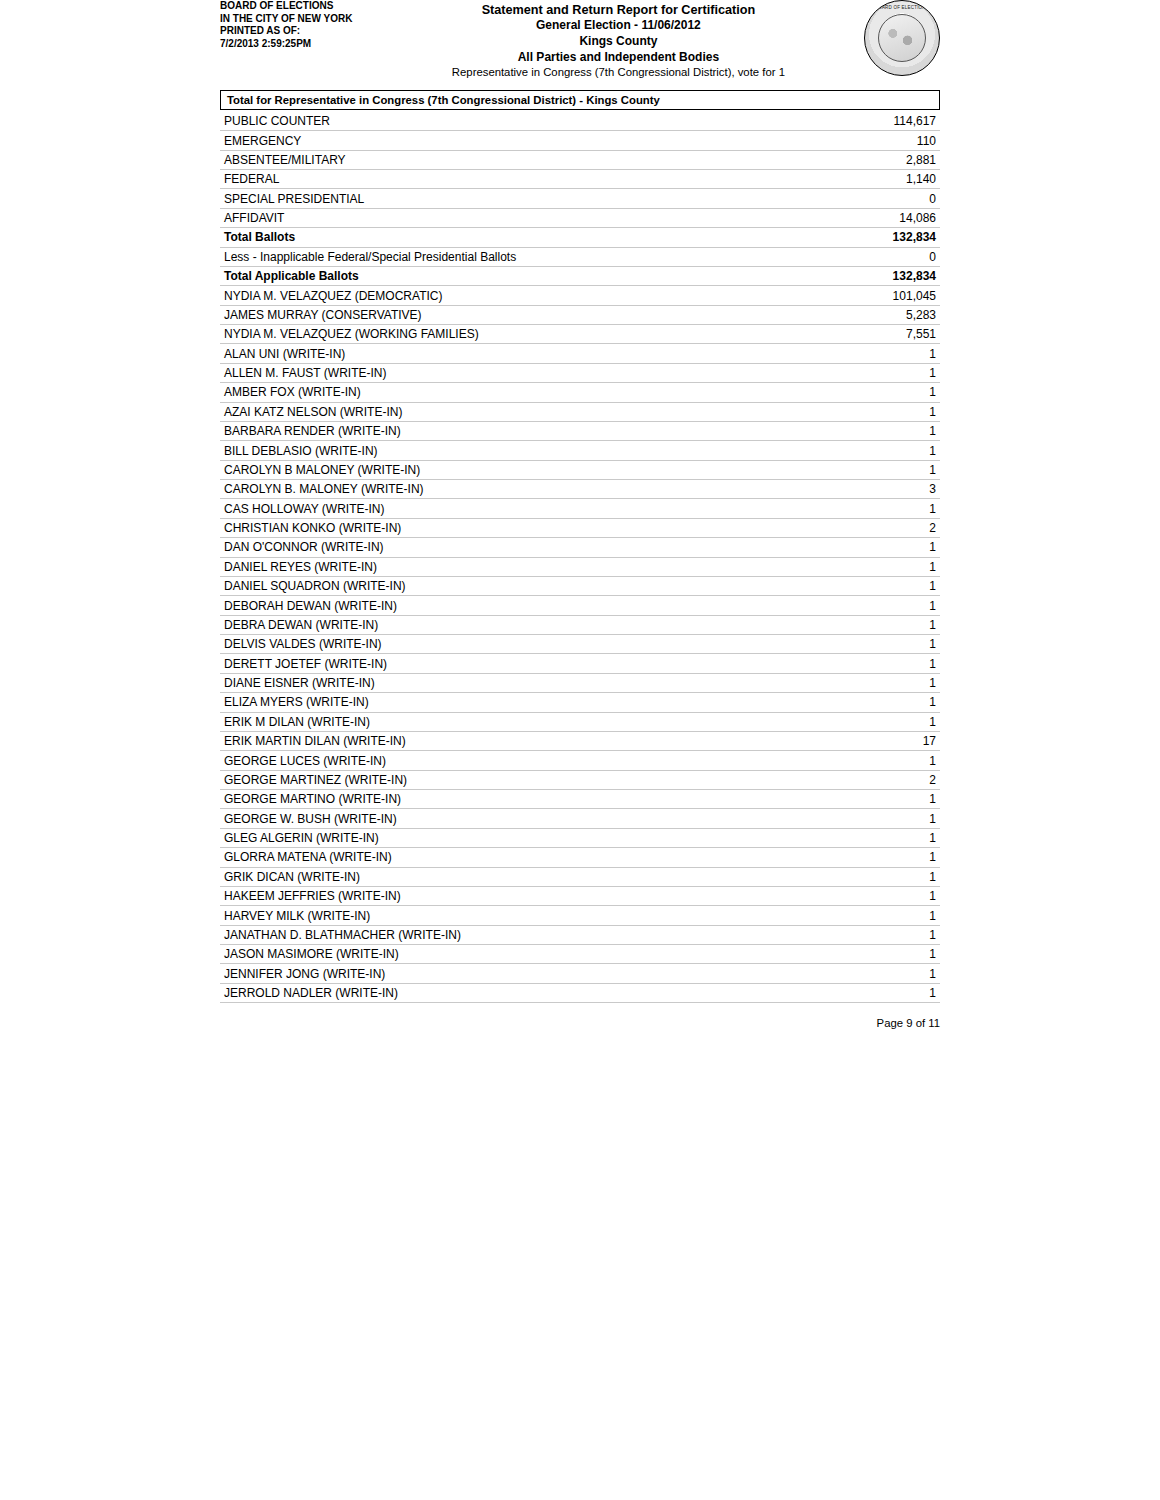BOARD OF ELECTIONS
IN THE CITY OF NEW YORK
PRINTED AS OF:
7/2/2013 2:59:25PM
Statement and Return Report for Certification
General Election - 11/06/2012
Kings County
All Parties and Independent Bodies
Representative in Congress (7th Congressional District), vote for 1
Total for Representative in Congress (7th Congressional District) - Kings County
| PUBLIC COUNTER | 114,617 |
| EMERGENCY | 110 |
| ABSENTEE/MILITARY | 2,881 |
| FEDERAL | 1,140 |
| SPECIAL PRESIDENTIAL | 0 |
| AFFIDAVIT | 14,086 |
| Total Ballots | 132,834 |
| Less - Inapplicable Federal/Special Presidential Ballots | 0 |
| Total Applicable Ballots | 132,834 |
| NYDIA M. VELAZQUEZ (DEMOCRATIC) | 101,045 |
| JAMES MURRAY (CONSERVATIVE) | 5,283 |
| NYDIA M. VELAZQUEZ (WORKING FAMILIES) | 7,551 |
| ALAN UNI (WRITE-IN) | 1 |
| ALLEN M. FAUST (WRITE-IN) | 1 |
| AMBER FOX (WRITE-IN) | 1 |
| AZAI KATZ NELSON (WRITE-IN) | 1 |
| BARBARA RENDER (WRITE-IN) | 1 |
| BILL DEBLASIO (WRITE-IN) | 1 |
| CAROLYN B MALONEY (WRITE-IN) | 1 |
| CAROLYN B. MALONEY (WRITE-IN) | 3 |
| CAS HOLLOWAY (WRITE-IN) | 1 |
| CHRISTIAN KONKO (WRITE-IN) | 2 |
| DAN O'CONNOR (WRITE-IN) | 1 |
| DANIEL REYES (WRITE-IN) | 1 |
| DANIEL SQUADRON (WRITE-IN) | 1 |
| DEBORAH DEWAN (WRITE-IN) | 1 |
| DEBRA DEWAN (WRITE-IN) | 1 |
| DELVIS VALDES (WRITE-IN) | 1 |
| DERETT JOETEF (WRITE-IN) | 1 |
| DIANE EISNER (WRITE-IN) | 1 |
| ELIZA MYERS (WRITE-IN) | 1 |
| ERIK M DILAN (WRITE-IN) | 1 |
| ERIK MARTIN DILAN (WRITE-IN) | 17 |
| GEORGE LUCES (WRITE-IN) | 1 |
| GEORGE MARTINEZ (WRITE-IN) | 2 |
| GEORGE MARTINO (WRITE-IN) | 1 |
| GEORGE W. BUSH (WRITE-IN) | 1 |
| GLEG ALGERIN (WRITE-IN) | 1 |
| GLORRA MATENA (WRITE-IN) | 1 |
| GRIK DICAN (WRITE-IN) | 1 |
| HAKEEM JEFFRIES (WRITE-IN) | 1 |
| HARVEY MILK (WRITE-IN) | 1 |
| JANATHAN D. BLATHMACHER (WRITE-IN) | 1 |
| JASON MASIMORE (WRITE-IN) | 1 |
| JENNIFER JONG (WRITE-IN) | 1 |
| JERROLD NADLER (WRITE-IN) | 1 |
Page 9 of 11